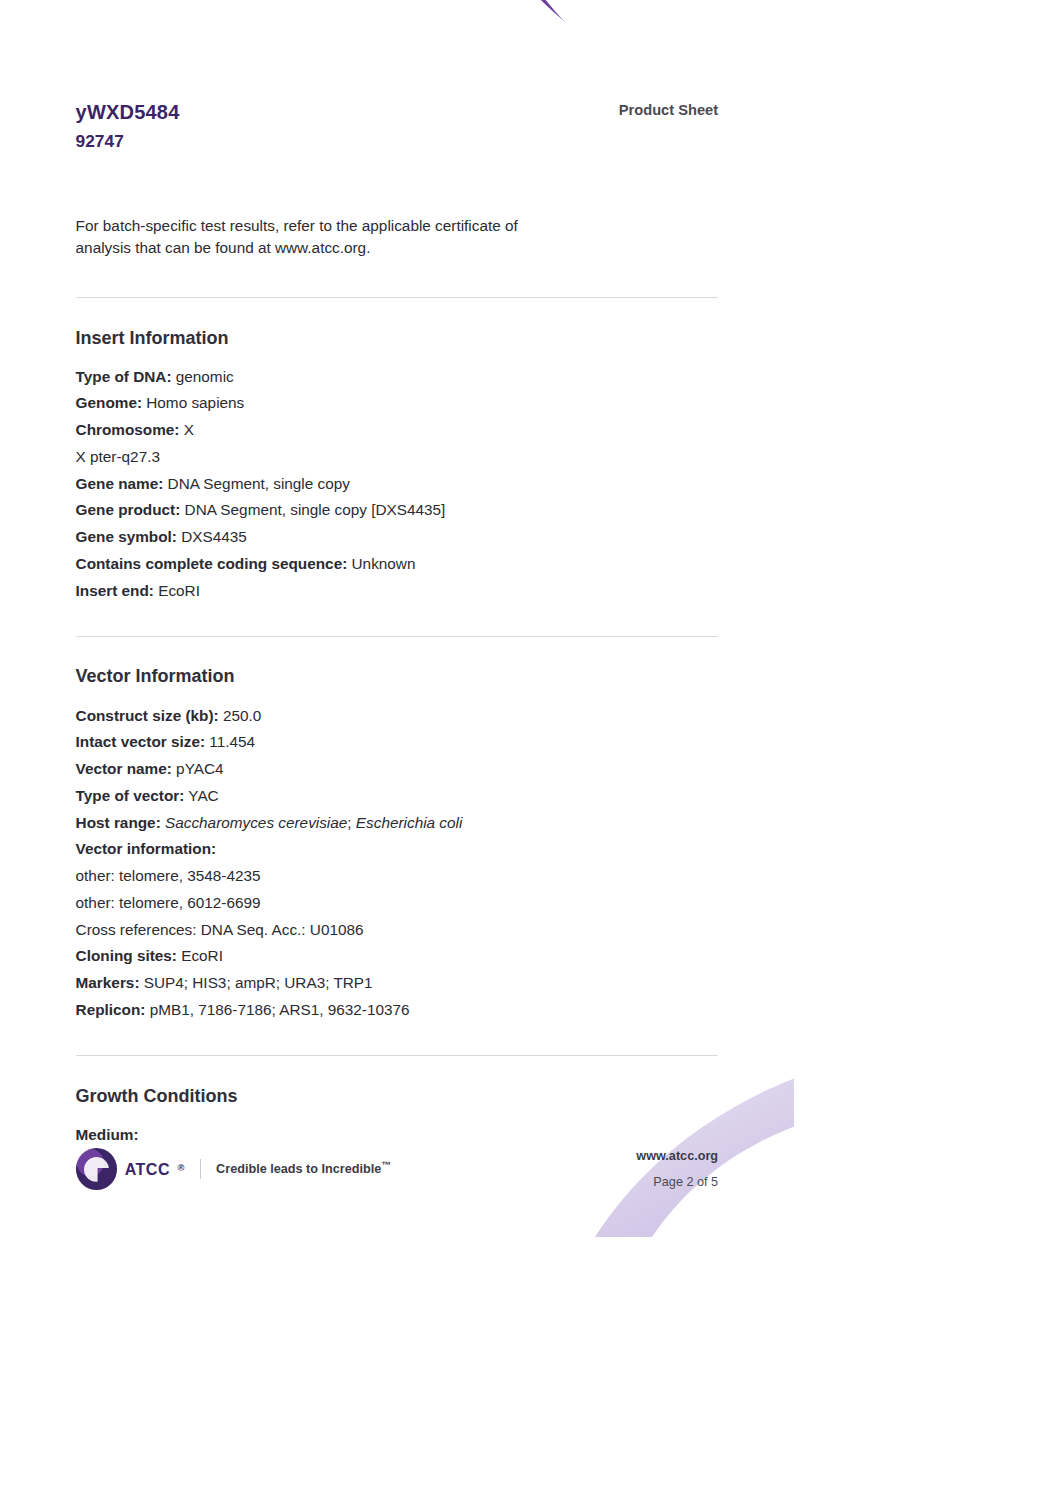yWXD5484
92747
Product Sheet
For batch-specific test results, refer to the applicable certificate of analysis that can be found at www.atcc.org.
Insert Information
Type of DNA: genomic
Genome: Homo sapiens
Chromosome: X
X pter-q27.3
Gene name: DNA Segment, single copy
Gene product: DNA Segment, single copy [DXS4435]
Gene symbol: DXS4435
Contains complete coding sequence: Unknown
Insert end: EcoRI
Vector Information
Construct size (kb): 250.0
Intact vector size: 11.454
Vector name: pYAC4
Type of vector: YAC
Host range: Saccharomyces cerevisiae; Escherichia coli
Vector information:
other: telomere, 3548-4235
other: telomere, 6012-6699
Cross references: DNA Seq. Acc.: U01086
Cloning sites: EcoRI
Markers: SUP4; HIS3; ampR; URA3; TRP1
Replicon: pMB1, 7186-7186; ARS1, 9632-10376
Growth Conditions
Medium:
ATCC®
Credible leads to Incredible™
www.atcc.org
Page 2 of 5